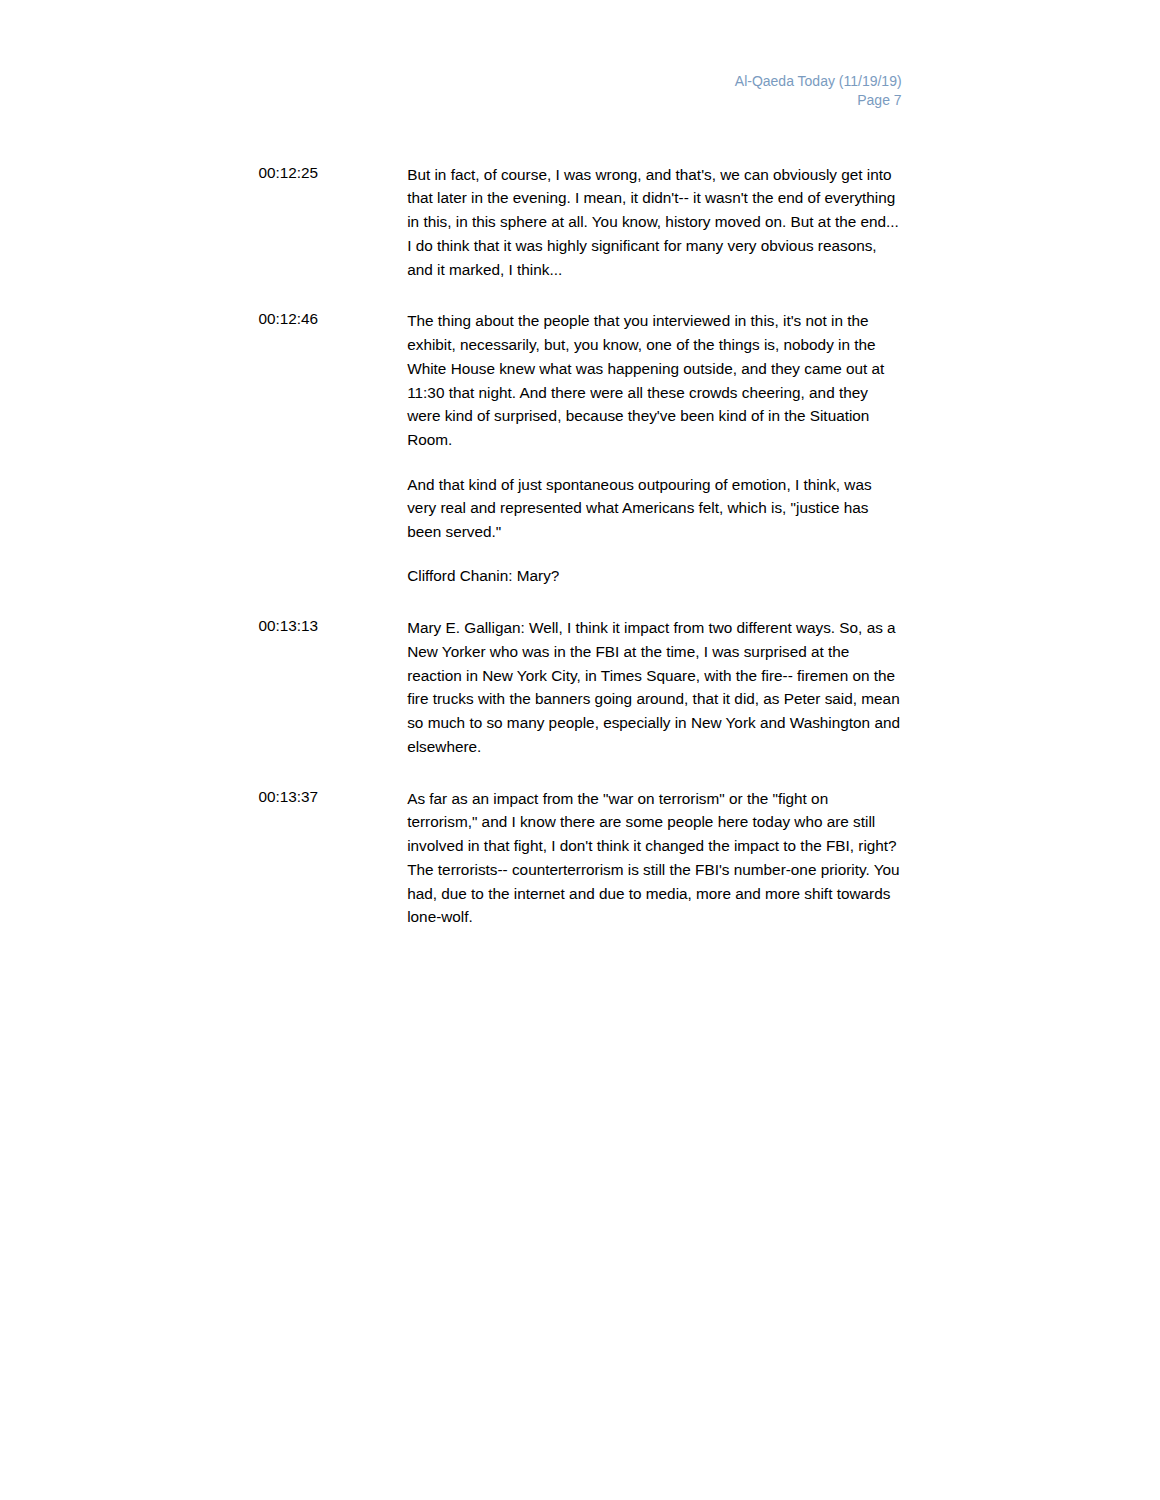Al-Qaeda Today (11/19/19)
Page 7
00:12:25
But in fact, of course, I was wrong, and that's, we can obviously get into that later in the evening. I mean, it didn't-- it wasn't the end of everything in this, in this sphere at all. You know, history moved on. But at the end... I do think that it was highly significant for many very obvious reasons, and it marked, I think...
00:12:46
The thing about the people that you interviewed in this, it's not in the exhibit, necessarily, but, you know, one of the things is, nobody in the White House knew what was happening outside, and they came out at 11:30 that night. And there were all these crowds cheering, and they were kind of surprised, because they've been kind of in the Situation Room.
And that kind of just spontaneous outpouring of emotion, I think, was very real and represented what Americans felt, which is, "justice has been served."
Clifford Chanin: Mary?
00:13:13
Mary E. Galligan: Well, I think it impact from two different ways. So, as a New Yorker who was in the FBI at the time, I was surprised at the reaction in New York City, in Times Square, with the fire-- firemen on the fire trucks with the banners going around, that it did, as Peter said, mean so much to so many people, especially in New York and Washington and elsewhere.
00:13:37
As far as an impact from the "war on terrorism" or the "fight on terrorism," and I know there are some people here today who are still involved in that fight, I don't think it changed the impact to the FBI, right? The terrorists-- counterterrorism is still the FBI's number-one priority. You had, due to the internet and due to media, more and more shift towards lone-wolf.